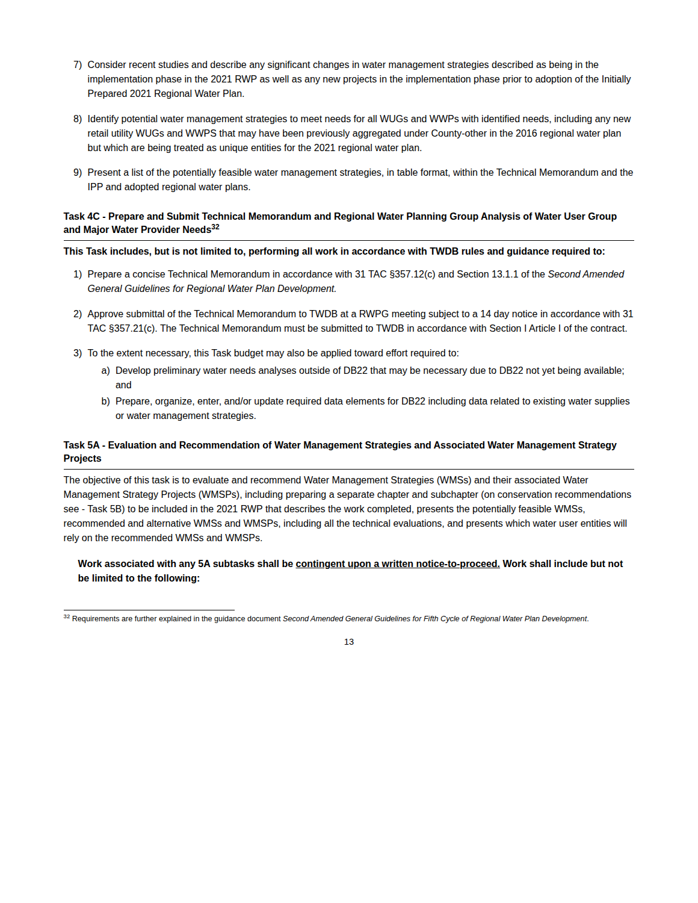Consider recent studies and describe any significant changes in water management strategies described as being in the implementation phase in the 2021 RWP as well as any new projects in the implementation phase prior to adoption of the Initially Prepared 2021 Regional Water Plan.
Identify potential water management strategies to meet needs for all WUGs and WWPs with identified needs, including any new retail utility WUGs and WWPS that may have been previously aggregated under County-other in the 2016 regional water plan but which are being treated as unique entities for the 2021 regional water plan.
Present a list of the potentially feasible water management strategies, in table format, within the Technical Memorandum and the IPP and adopted regional water plans.
Task 4C - Prepare and Submit Technical Memorandum and Regional Water Planning Group Analysis of Water User Group and Major Water Provider Needs32
This Task includes, but is not limited to, performing all work in accordance with TWDB rules and guidance required to:
Prepare a concise Technical Memorandum in accordance with 31 TAC §357.12(c) and Section 13.1.1 of the Second Amended General Guidelines for Regional Water Plan Development.
Approve submittal of the Technical Memorandum to TWDB at a RWPG meeting subject to a 14 day notice in accordance with 31 TAC §357.21(c). The Technical Memorandum must be submitted to TWDB in accordance with Section I Article I of the contract.
To the extent necessary, this Task budget may also be applied toward effort required to:
Develop preliminary water needs analyses outside of DB22 that may be necessary due to DB22 not yet being available; and
Prepare, organize, enter, and/or update required data elements for DB22 including data related to existing water supplies or water management strategies.
Task 5A - Evaluation and Recommendation of Water Management Strategies and Associated Water Management Strategy Projects
The objective of this task is to evaluate and recommend Water Management Strategies (WMSs) and their associated Water Management Strategy Projects (WMSPs), including preparing a separate chapter and subchapter (on conservation recommendations see - Task 5B) to be included in the 2021 RWP that describes the work completed, presents the potentially feasible WMSs, recommended and alternative WMSs and WMSPs, including all the technical evaluations, and presents which water user entities will rely on the recommended WMSs and WMSPs.
Work associated with any 5A subtasks shall be contingent upon a written notice-to-proceed. Work shall include but not be limited to the following:
32 Requirements are further explained in the guidance document Second Amended General Guidelines for Fifth Cycle of Regional Water Plan Development.
13